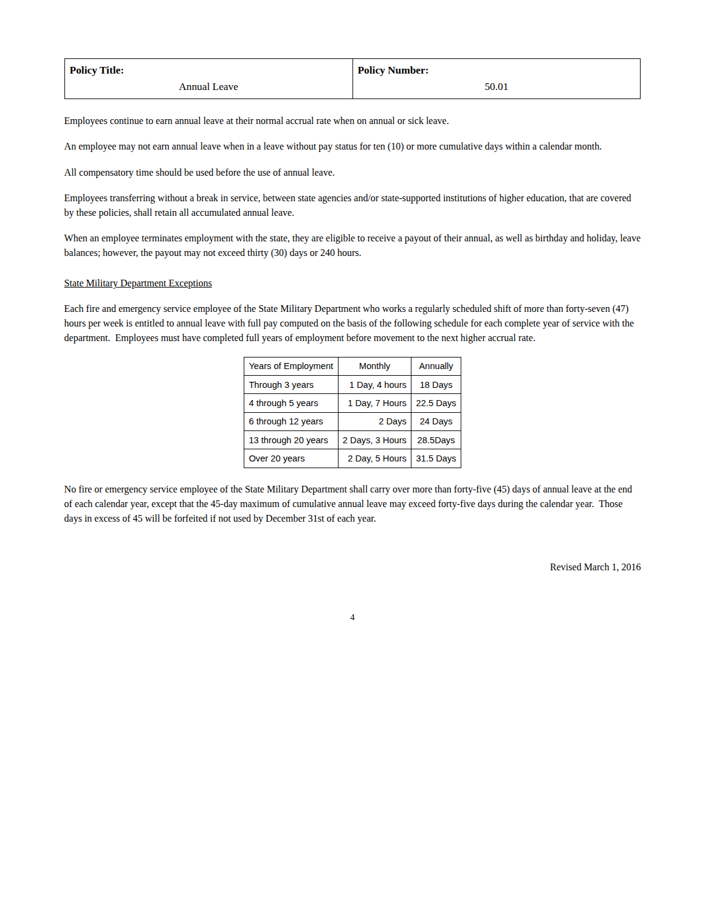| Policy Title: Annual Leave | Policy Number: 50.01 |
Employees continue to earn annual leave at their normal accrual rate when on annual or sick leave.
An employee may not earn annual leave when in a leave without pay status for ten (10) or more cumulative days within a calendar month.
All compensatory time should be used before the use of annual leave.
Employees transferring without a break in service, between state agencies and/or state-supported institutions of higher education, that are covered by these policies, shall retain all accumulated annual leave.
When an employee terminates employment with the state, they are eligible to receive a payout of their annual, as well as birthday and holiday, leave balances; however, the payout may not exceed thirty (30) days or 240 hours.
State Military Department Exceptions
Each fire and emergency service employee of the State Military Department who works a regularly scheduled shift of more than forty-seven (47) hours per week is entitled to annual leave with full pay computed on the basis of the following schedule for each complete year of service with the department. Employees must have completed full years of employment before movement to the next higher accrual rate.
| Years of Employment | Monthly | Annually |
| --- | --- | --- |
| Through 3 years | 1 Day, 4 hours | 18 Days |
| 4 through 5 years | 1 Day, 7 Hours | 22.5 Days |
| 6 through 12 years | 2 Days | 24 Days |
| 13 through 20 years | 2 Days, 3 Hours | 28.5Days |
| Over 20 years | 2 Day, 5 Hours | 31.5 Days |
No fire or emergency service employee of the State Military Department shall carry over more than forty-five (45) days of annual leave at the end of each calendar year, except that the 45-day maximum of cumulative annual leave may exceed forty-five days during the calendar year. Those days in excess of 45 will be forfeited if not used by December 31st of each year.
Revised March 1, 2016
4